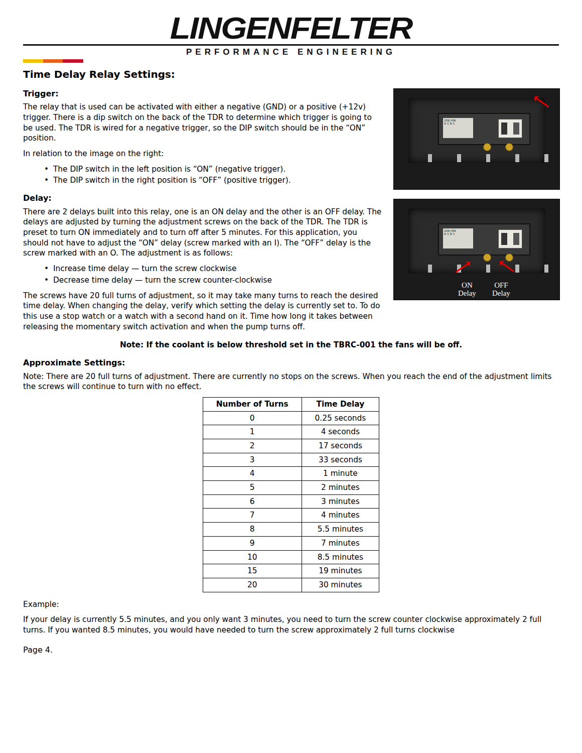LINGENFELTER
PERFORMANCE ENGINEERING
Time Delay Relay Settings:
206 HW
A 1 B 1
⟶
206 HW
A 1 B 1
⟶
⟶
ON
Delay
OFF
Delay
Trigger:
The relay that is used can be activated with either a negative (GND) or a positive (+12v) trigger. There is a dip switch on the back of the TDR to determine which trigger is going to be used. The TDR is wired for a negative trigger, so the DIP switch should be in the “ON” position.
In relation to the image on the right:
The DIP switch in the left position is “ON” (negative trigger).
The DIP switch in the right position is “OFF” (positive trigger).
Delay:
There are 2 delays built into this relay, one is an ON delay and the other is an OFF delay. The delays are adjusted by turning the adjustment screws on the back of the TDR. The TDR is preset to turn ON immediately and to turn off after 5 minutes. For this application, you should not have to adjust the “ON” delay (screw marked with an I). The “OFF” delay is the screw marked with an O. The adjustment is as follows:
Increase time delay — turn the screw clockwise
Decrease time delay — turn the screw counter-clockwise
The screws have 20 full turns of adjustment, so it may take many turns to reach the desired time delay. When changing the delay, verify which setting the delay is currently set to. To do this use a stop watch or a watch with a second hand on it. Time how long it takes between releasing the momentary switch activation and when the pump turns off.
Note: If the coolant is below threshold set in the TBRC-001 the fans will be off.
Approximate Settings:
Note: There are 20 full turns of adjustment. There are currently no stops on the screws. When you reach the end of the adjustment limits the screws will continue to turn with no effect.
| Number of Turns | Time Delay |
| --- | --- |
| 0 | 0.25 seconds |
| 1 | 4 seconds |
| 2 | 17 seconds |
| 3 | 33 seconds |
| 4 | 1 minute |
| 5 | 2 minutes |
| 6 | 3 minutes |
| 7 | 4 minutes |
| 8 | 5.5 minutes |
| 9 | 7 minutes |
| 10 | 8.5 minutes |
| 15 | 19 minutes |
| 20 | 30 minutes |
Example:
If your delay is currently 5.5 minutes, and you only want 3 minutes, you need to turn the screw counter clockwise approximately 2 full turns. If you wanted 8.5 minutes, you would have needed to turn the screw approximately 2 full turns clockwise
Page 4.